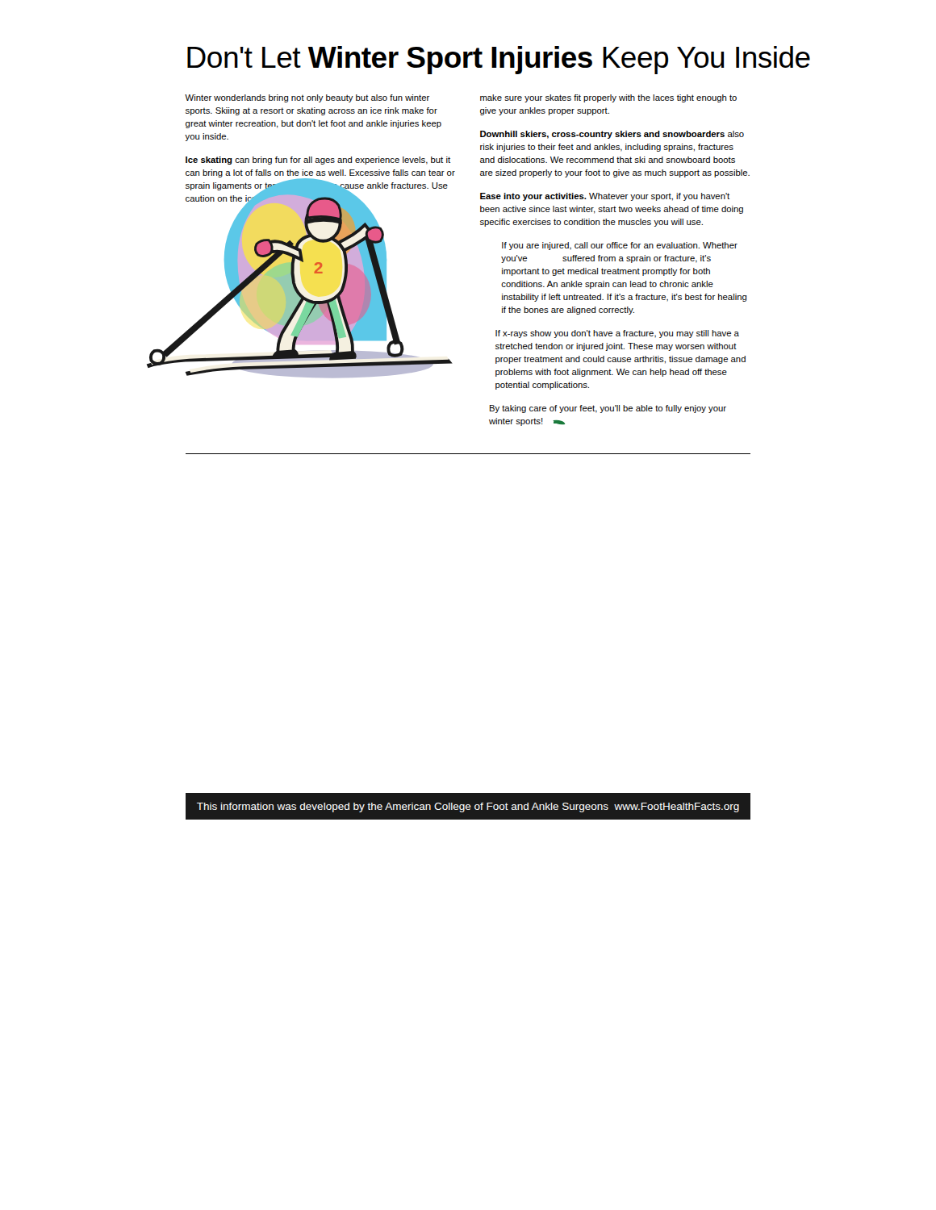Don't Let Winter Sport Injuries Keep You Inside
Winter wonderlands bring not only beauty but also fun winter sports. Skiing at a resort or skating across an ice rink make for great winter recreation, but don't let foot and ankle injuries keep you inside.
Ice skating can bring fun for all ages and experience levels, but it can bring a lot of falls on the ice as well. Excessive falls can tear or sprain ligaments or tendons and even cause ankle fractures. Use caution on the ice and
make sure your skates fit properly with the laces tight enough to give your ankles proper support.
Downhill skiers, cross-country skiers and snowboarders also risk injuries to their feet and ankles, including sprains, fractures and dislocations. We recommend that ski and snowboard boots are sized properly to your foot to give as much support as possible.
Ease into your activities. Whatever your sport, if you haven't been active since last winter, start two weeks ahead of time doing specific exercises to condition the muscles you will use.
If you are injured, call our office for an evaluation. Whether you've suffered from a sprain or fracture, it's important to get medical treatment promptly for both conditions. An ankle sprain can lead to chronic ankle instability if left untreated. If it's a fracture, it's best for healing if the bones are aligned correctly.
If x-rays show you don't have a fracture, you may still have a stretched tendon or injured joint. These may worsen without proper treatment and could cause arthritis, tissue damage and problems with foot alignment. We can help head off these potential complications.
By taking care of your feet, you'll be able to fully enjoy your winter sports!
2
This information was developed by the American College of Foot and Ankle Surgeons www.FootHealthFacts.org